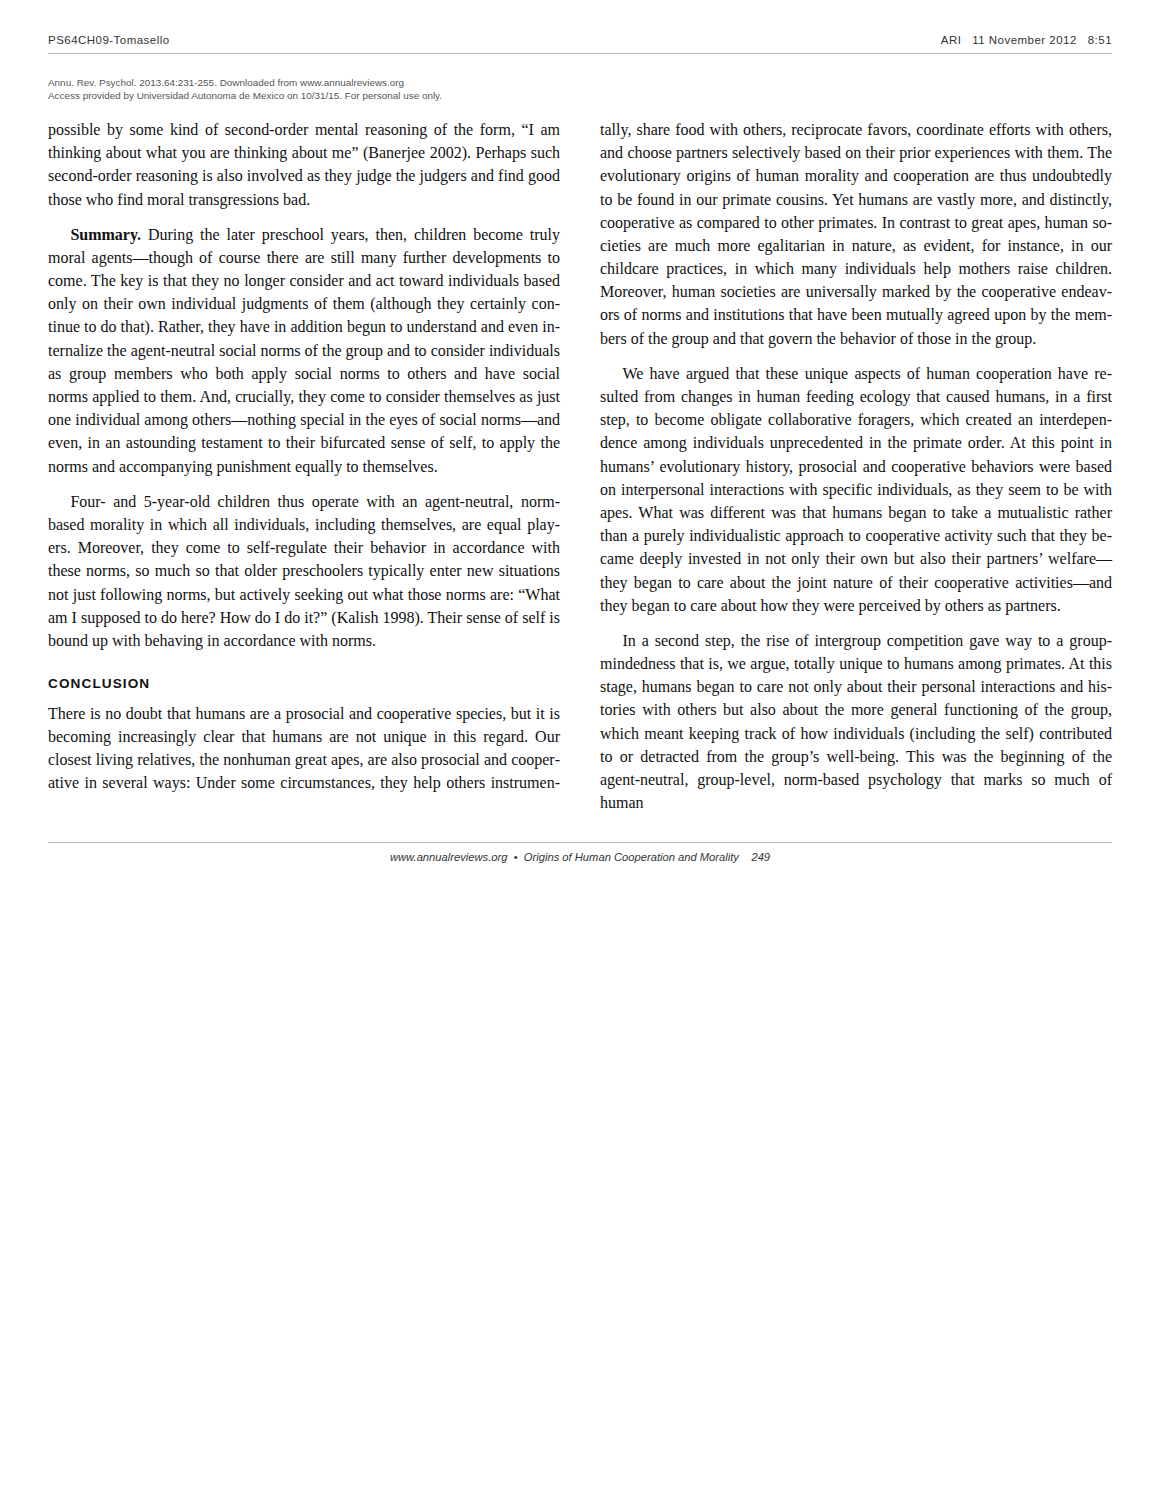PS64CH09-Tomasello ARI 11 November 2012 8:51
Annu. Rev. Psychol. 2013.64:231-255. Downloaded from www.annualreviews.org
Access provided by Universidad Autonoma de Mexico on 10/31/15. For personal use only.
possible by some kind of second-order mental reasoning of the form, “I am thinking about what you are thinking about me” (Banerjee 2002). Perhaps such second-order reasoning is also involved as they judge the judgers and find good those who find moral transgressions bad.
Summary. During the later preschool years, then, children become truly moral agents—though of course there are still many further developments to come. The key is that they no longer consider and act toward individuals based only on their own individual judgments of them (although they certainly continue to do that). Rather, they have in addition begun to understand and even internalize the agent-neutral social norms of the group and to consider individuals as group members who both apply social norms to others and have social norms applied to them. And, crucially, they come to consider themselves as just one individual among others—nothing special in the eyes of social norms—and even, in an astounding testament to their bifurcated sense of self, to apply the norms and accompanying punishment equally to themselves.
Four- and 5-year-old children thus operate with an agent-neutral, norm-based morality in which all individuals, including themselves, are equal players. Moreover, they come to self-regulate their behavior in accordance with these norms, so much so that older preschoolers typically enter new situations not just following norms, but actively seeking out what those norms are: “What am I supposed to do here? How do I do it?” (Kalish 1998). Their sense of self is bound up with behaving in accordance with norms.
Conclusion
There is no doubt that humans are a prosocial and cooperative species, but it is becoming increasingly clear that humans are not unique in this regard. Our closest living relatives, the nonhuman great apes, are also prosocial and cooperative in several ways: Under some circumstances, they help others instrumentally, share food with others, reciprocate favors, coordinate efforts with others, and choose partners selectively based on their prior experiences with them. The evolutionary origins of human morality and cooperation are thus undoubtedly to be found in our primate cousins. Yet humans are vastly more, and distinctly, cooperative as compared to other primates. In contrast to great apes, human societies are much more egalitarian in nature, as evident, for instance, in our childcare practices, in which many individuals help mothers raise children. Moreover, human societies are universally marked by the cooperative endeavors of norms and institutions that have been mutually agreed upon by the members of the group and that govern the behavior of those in the group.
We have argued that these unique aspects of human cooperation have resulted from changes in human feeding ecology that caused humans, in a first step, to become obligate collaborative foragers, which created an interdependence among individuals unprecedented in the primate order. At this point in humans’ evolutionary history, prosocial and cooperative behaviors were based on interpersonal interactions with specific individuals, as they seem to be with apes. What was different was that humans began to take a mutualistic rather than a purely individualistic approach to cooperative activity such that they became deeply invested in not only their own but also their partners’ welfare—they began to care about the joint nature of their cooperative activities—and they began to care about how they were perceived by others as partners.
In a second step, the rise of intergroup competition gave way to a group-mindedness that is, we argue, totally unique to humans among primates. At this stage, humans began to care not only about their personal interactions and histories with others but also about the more general functioning of the group, which meant keeping track of how individuals (including the self) contributed to or detracted from the group’s well-being. This was the beginning of the agent-neutral, group-level, norm-based psychology that marks so much of human
www.annualreviews.org • Origins of Human Cooperation and Morality 249